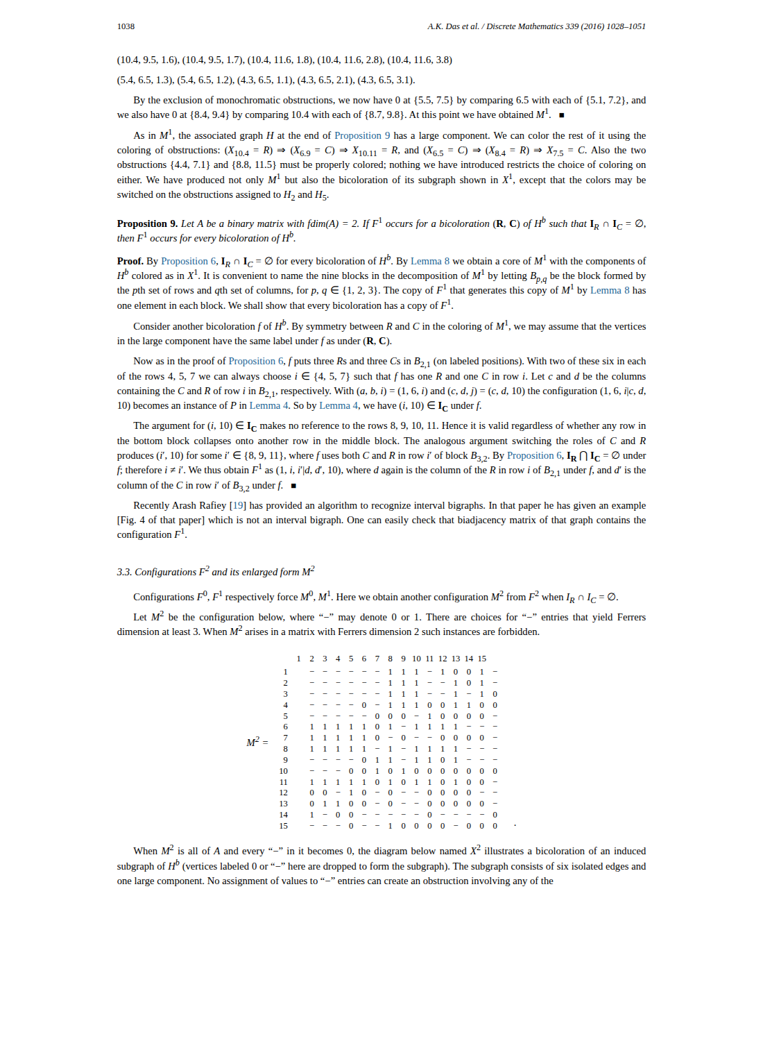1038 A.K. Das et al. / Discrete Mathematics 339 (2016) 1028–1051
(10.4, 9.5, 1.6), (10.4, 9.5, 1.7), (10.4, 11.6, 1.8), (10.4, 11.6, 2.8), (10.4, 11.6, 3.8)
(5.4, 6.5, 1.3), (5.4, 6.5, 1.2), (4.3, 6.5, 1.1), (4.3, 6.5, 2.1), (4.3, 6.5, 3.1).
By the exclusion of monochromatic obstructions, we now have 0 at {5.5, 7.5} by comparing 6.5 with each of {5.1, 7.2}, and we also have 0 at {8.4, 9.4} by comparing 10.4 with each of {8.7, 9.8}. At this point we have obtained M1. ■
As in M1, the associated graph H at the end of Proposition 9 has a large component. We can color the rest of it using the coloring of obstructions: (X10.4 = R) ⇒ (X6.9 = C) ⇒ X10.11 = R, and (X6.5 = C) ⇒ (X8.4 = R) ⇒ X7.5 = C. Also the two obstructions {4.4, 7.1} and {8.8, 11.5} must be properly colored; nothing we have introduced restricts the choice of coloring on either. We have produced not only M1 but also the bicoloration of its subgraph shown in X1, except that the colors may be switched on the obstructions assigned to H2 and H5.
Proposition 9. Let A be a binary matrix with fdim(A) = 2. If F1 occurs for a bicoloration (R, C) of Hb such that IR ∩ IC = ∅, then F1 occurs for every bicoloration of Hb.
Proof. By Proposition 6, IR ∩ IC = ∅ for every bicoloration of Hb. By Lemma 8 we obtain a core of M1 with the components of Hb colored as in X1. It is convenient to name the nine blocks in the decomposition of M1 by letting Bp,q be the block formed by the pth set of rows and qth set of columns, for p, q ∈ {1, 2, 3}. The copy of F1 that generates this copy of M1 by Lemma 8 has one element in each block. We shall show that every bicoloration has a copy of F1.
Consider another bicoloration f of Hb. By symmetry between R and C in the coloring of M1, we may assume that the vertices in the large component have the same label under f as under (R, C).
Now as in the proof of Proposition 6, f puts three Rs and three Cs in B2,1 (on labeled positions). With two of these six in each of the rows 4, 5, 7 we can always choose i ∈ {4, 5, 7} such that f has one R and one C in row i. Let c and d be the columns containing the C and R of row i in B2,1, respectively. With (a, b, i) = (1, 6, i) and (c, d, j) = (c, d, 10) the configuration (1, 6, i|c, d, 10) becomes an instance of P in Lemma 4. So by Lemma 4, we have (i, 10) ∈ IC under f.
The argument for (i, 10) ∈ IC makes no reference to the rows 8, 9, 10, 11. Hence it is valid regardless of whether any row in the bottom block collapses onto another row in the middle block. The analogous argument switching the roles of C and R produces (i′, 10) for some i′ ∈ {8, 9, 11}, where f uses both C and R in row i′ of block B3,2. By Proposition 6, IR ⋂ IC = ∅ under f; therefore i ≠ i′. We thus obtain F1 as (1, i, i′|d, d′, 10), where d again is the column of the R in row i of B2,1 under f, and d′ is the column of the C in row i′ of B3,2 under f. ■
Recently Arash Rafiey [19] has provided an algorithm to recognize interval bigraphs. In that paper he has given an example [Fig. 4 of that paper] which is not an interval bigraph. One can easily check that biadjacency matrix of that graph contains the configuration F1.
3.3. Configurations F2 and its enlarged form M2
Configurations F0, F1 respectively force M0, M1. Here we obtain another configuration M2 from F2 when IR ∩ IC = ∅.
Let M2 be the configuration below, where “−” may denote 0 or 1. There are choices for “−” entries that yield Ferrers dimension at least 3. When M2 arises in a matrix with Ferrers dimension 2 such instances are forbidden.
M2 =
| | 1 | 2 | 3 | 4 | 5 | 6 | 7 | 8 | 9 | 10 | 11 | 12 | 13 | 14 | 15 |
| 1 | | − | − | − | − | − | − | 1 | 1 | 1 | − | 1 | 0 | 0 | 1 | − | |
| 2 | − | − | − | − | − | − | 1 | 1 | 1 | − | − | 1 | 0 | 1 | − |
| 3 | − | − | − | − | − | − | 1 | 1 | 1 | − | − | 1 | − | 1 | 0 |
| 4 | − | − | − | − | 0 | − | 1 | 1 | 1 | 0 | 0 | 1 | 1 | 0 | 0 |
| 5 | − | − | − | − | − | 0 | 0 | 0 | − | 1 | 0 | 0 | 0 | 0 | − |
| 6 | 1 | 1 | 1 | 1 | 1 | 0 | 1 | − | 1 | 1 | 1 | 1 | − | − | − |
| 7 | 1 | 1 | 1 | 1 | 1 | 0 | − | 0 | − | − | 0 | 0 | 0 | 0 | − |
| 8 | 1 | 1 | 1 | 1 | 1 | − | 1 | − | 1 | 1 | 1 | 1 | − | − | − |
| 9 | − | − | − | − | 0 | 1 | 1 | − | 1 | 1 | 0 | 1 | − | − | − |
| 10 | − | − | − | 0 | 0 | 1 | 0 | 1 | 0 | 0 | 0 | 0 | 0 | 0 | 0 |
| 11 | 1 | 1 | 1 | 1 | 1 | 0 | 1 | 0 | 1 | 1 | 0 | 1 | 0 | 0 | − |
| 12 | 0 | 0 | − | 1 | 0 | − | 0 | − | − | 0 | 0 | 0 | 0 | − | − |
| 13 | 0 | 1 | 1 | 0 | 0 | − | 0 | − | − | 0 | 0 | 0 | 0 | 0 | − |
| 14 | 1 | − | 0 | 0 | − | − | − | − | − | 0 | − | − | − | − | 0 |
| 15 | − | − | − | 0 | − | − | 1 | 0 | 0 | 0 | 0 | − | 0 | 0 | 0 |
.
When M2 is all of A and every “−” in it becomes 0, the diagram below named X2 illustrates a bicoloration of an induced subgraph of Hb (vertices labeled 0 or “−” here are dropped to form the subgraph). The subgraph consists of six isolated edges and one large component. No assignment of values to “−” entries can create an obstruction involving any of the